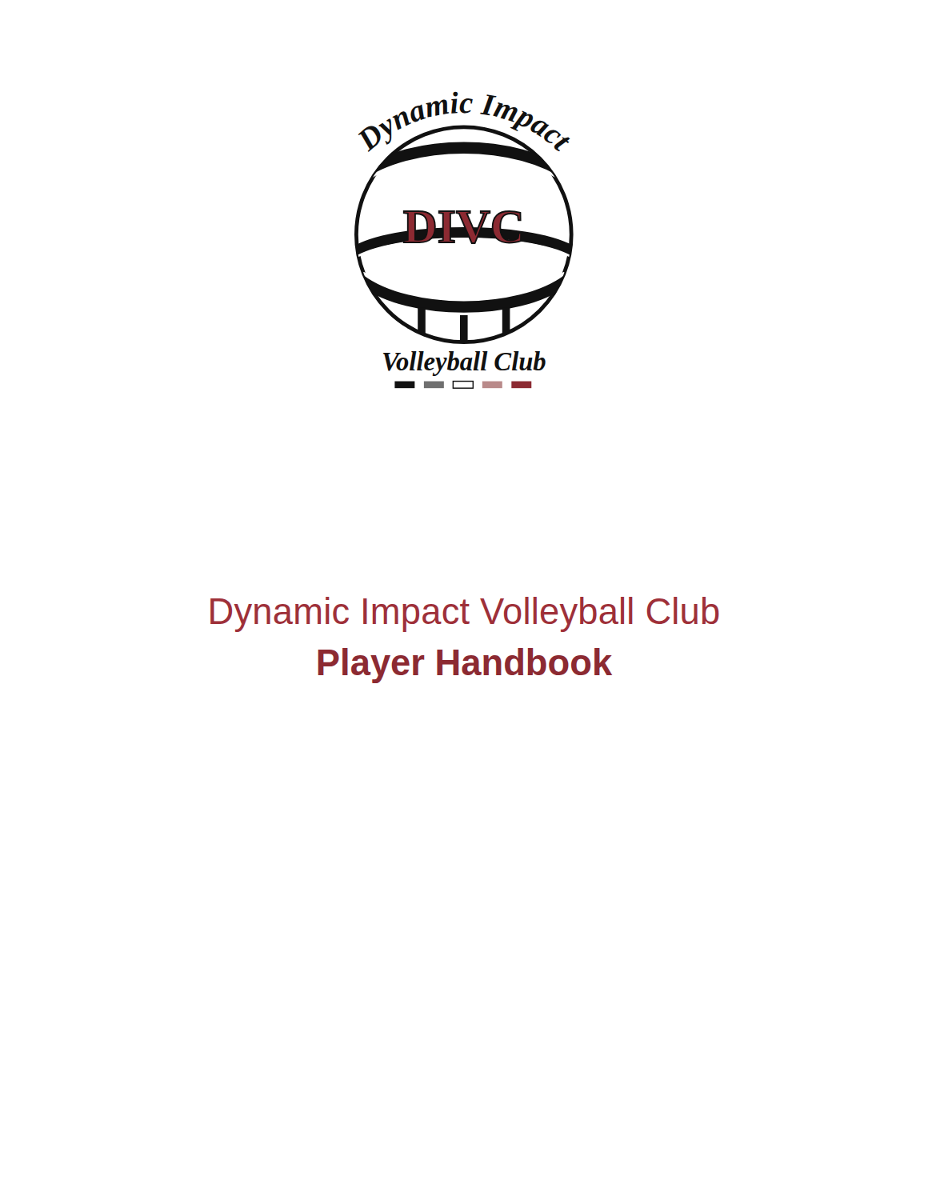Dynamic Impact DIVC Volleyball Club
Dynamic Impact Volleyball Club
Player Handbook